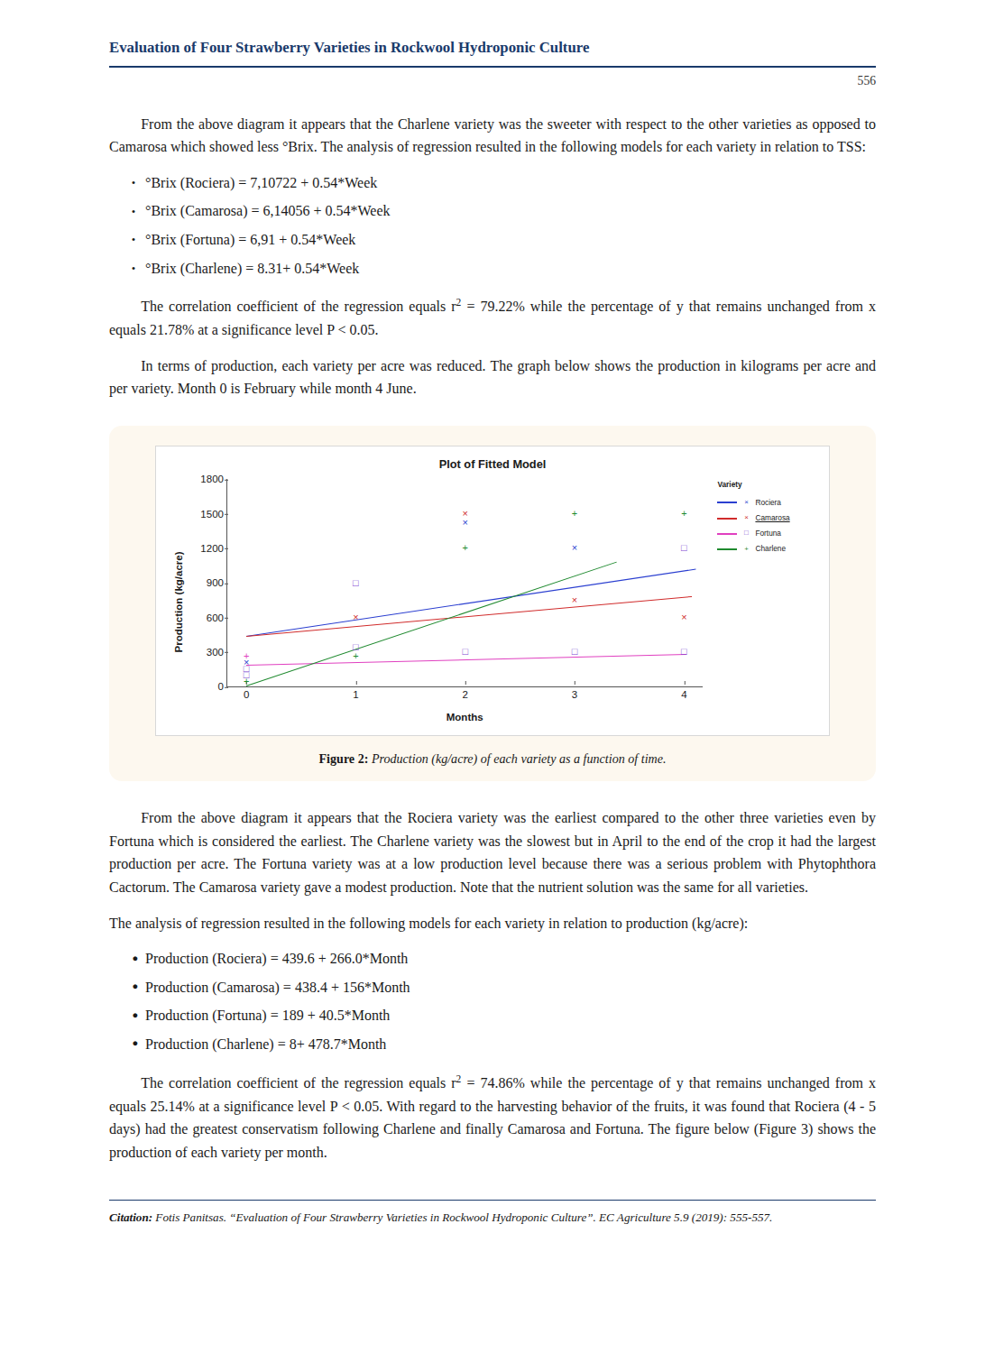Evaluation of Four Strawberry Varieties in Rockwool Hydroponic Culture
556
From the above diagram it appears that the Charlene variety was the sweeter with respect to the other varieties as opposed to Camarosa which showed less °Brix. The analysis of regression resulted in the following models for each variety in relation to TSS:
°Brix (Rociera) = 7,10722 + 0.54*Week
°Brix (Camarosa) = 6,14056 + 0.54*Week
°Brix (Fortuna) = 6,91 + 0.54*Week
°Brix (Charlene) = 8.31+ 0.54*Week
The correlation coefficient of the regression equals r2 = 79.22% while the percentage of y that remains unchanged from x equals 21.78% at a significance level P < 0.05.
In terms of production, each variety per acre was reduced. The graph below shows the production in kilograms per acre and per variety. Month 0 is February while month 4 June.
Plot of Fitted Model
Production (kg/acre)
0
300
600
900
1200
1500
1800
0
1
2
3
4
+
×
□
□
+
□
×
□
+
×
×
+
□
+
×
×
□
+
□
×
□
Months
Variety
× Rociera
× Camarosa
□ Fortuna
+ Charlene
Figure 2: Production (kg/acre) of each variety as a function of time.
From the above diagram it appears that the Rociera variety was the earliest compared to the other three varieties even by Fortuna which is considered the earliest. The Charlene variety was the slowest but in April to the end of the crop it had the largest production per acre. The Fortuna variety was at a low production level because there was a serious problem with Phytophthora Cactorum. The Camarosa variety gave a modest production. Note that the nutrient solution was the same for all varieties.
The analysis of regression resulted in the following models for each variety in relation to production (kg/acre):
Production (Rociera) = 439.6 + 266.0*Month
Production (Camarosa) = 438.4 + 156*Month
Production (Fortuna) = 189 + 40.5*Month
Production (Charlene) = 8+ 478.7*Month
The correlation coefficient of the regression equals r2 = 74.86% while the percentage of y that remains unchanged from x equals 25.14% at a significance level P < 0.05. With regard to the harvesting behavior of the fruits, it was found that Rociera (4 - 5 days) had the greatest conservatism following Charlene and finally Camarosa and Fortuna. The figure below (Figure 3) shows the production of each variety per month.
Citation: Fotis Panitsas. “Evaluation of Four Strawberry Varieties in Rockwool Hydroponic Culture”. EC Agriculture 5.9 (2019): 555-557.